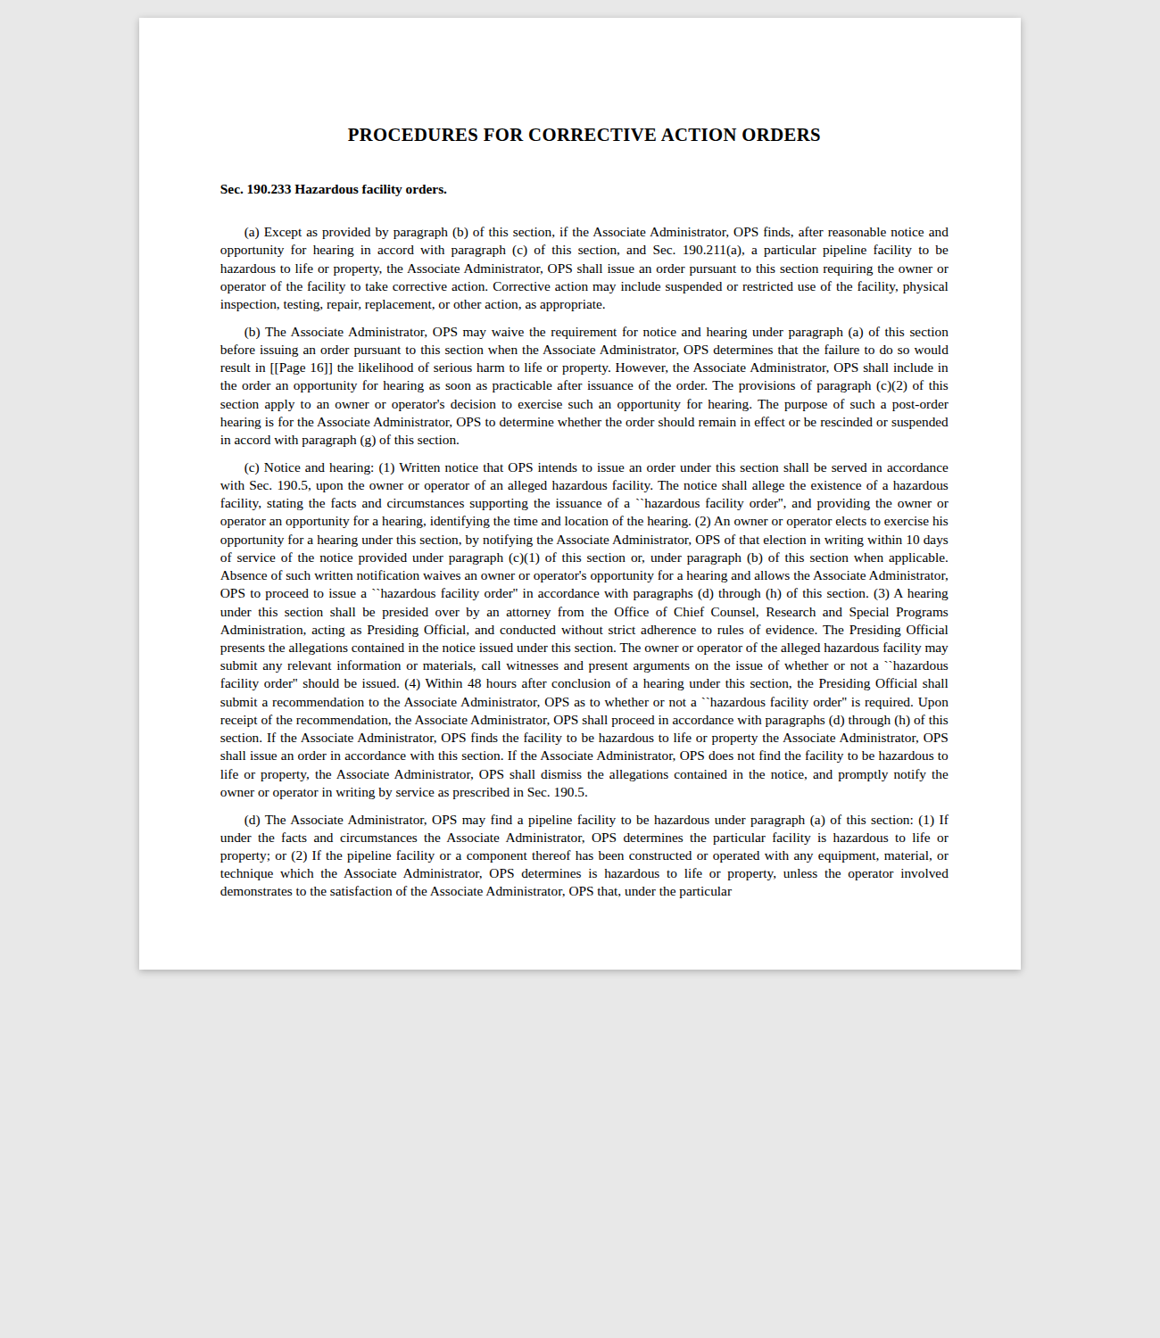PROCEDURES FOR CORRECTIVE ACTION ORDERS
Sec. 190.233 Hazardous facility orders.
(a) Except as provided by paragraph (b) of this section, if the Associate Administrator, OPS finds, after reasonable notice and opportunity for hearing in accord with paragraph (c) of this section, and Sec. 190.211(a), a particular pipeline facility to be hazardous to life or property, the Associate Administrator, OPS shall issue an order pursuant to this section requiring the owner or operator of the facility to take corrective action. Corrective action may include suspended or restricted use of the facility, physical inspection, testing, repair, replacement, or other action, as appropriate.
(b) The Associate Administrator, OPS may waive the requirement for notice and hearing under paragraph (a) of this section before issuing an order pursuant to this section when the Associate Administrator, OPS determines that the failure to do so would result in [[Page 16]] the likelihood of serious harm to life or property. However, the Associate Administrator, OPS shall include in the order an opportunity for hearing as soon as practicable after issuance of the order. The provisions of paragraph (c)(2) of this section apply to an owner or operator's decision to exercise such an opportunity for hearing. The purpose of such a post-order hearing is for the Associate Administrator, OPS to determine whether the order should remain in effect or be rescinded or suspended in accord with paragraph (g) of this section.
(c) Notice and hearing: (1) Written notice that OPS intends to issue an order under this section shall be served in accordance with Sec. 190.5, upon the owner or operator of an alleged hazardous facility. The notice shall allege the existence of a hazardous facility, stating the facts and circumstances supporting the issuance of a ``hazardous facility order'', and providing the owner or operator an opportunity for a hearing, identifying the time and location of the hearing. (2) An owner or operator elects to exercise his opportunity for a hearing under this section, by notifying the Associate Administrator, OPS of that election in writing within 10 days of service of the notice provided under paragraph (c)(1) of this section or, under paragraph (b) of this section when applicable. Absence of such written notification waives an owner or operator's opportunity for a hearing and allows the Associate Administrator, OPS to proceed to issue a ``hazardous facility order'' in accordance with paragraphs (d) through (h) of this section. (3) A hearing under this section shall be presided over by an attorney from the Office of Chief Counsel, Research and Special Programs Administration, acting as Presiding Official, and conducted without strict adherence to rules of evidence. The Presiding Official presents the allegations contained in the notice issued under this section. The owner or operator of the alleged hazardous facility may submit any relevant information or materials, call witnesses and present arguments on the issue of whether or not a ``hazardous facility order'' should be issued. (4) Within 48 hours after conclusion of a hearing under this section, the Presiding Official shall submit a recommendation to the Associate Administrator, OPS as to whether or not a ``hazardous facility order'' is required. Upon receipt of the recommendation, the Associate Administrator, OPS shall proceed in accordance with paragraphs (d) through (h) of this section. If the Associate Administrator, OPS finds the facility to be hazardous to life or property the Associate Administrator, OPS shall issue an order in accordance with this section. If the Associate Administrator, OPS does not find the facility to be hazardous to life or property, the Associate Administrator, OPS shall dismiss the allegations contained in the notice, and promptly notify the owner or operator in writing by service as prescribed in Sec. 190.5.
(d) The Associate Administrator, OPS may find a pipeline facility to be hazardous under paragraph (a) of this section: (1) If under the facts and circumstances the Associate Administrator, OPS determines the particular facility is hazardous to life or property; or (2) If the pipeline facility or a component thereof has been constructed or operated with any equipment, material, or technique which the Associate Administrator, OPS determines is hazardous to life or property, unless the operator involved demonstrates to the satisfaction of the Associate Administrator, OPS that, under the particular